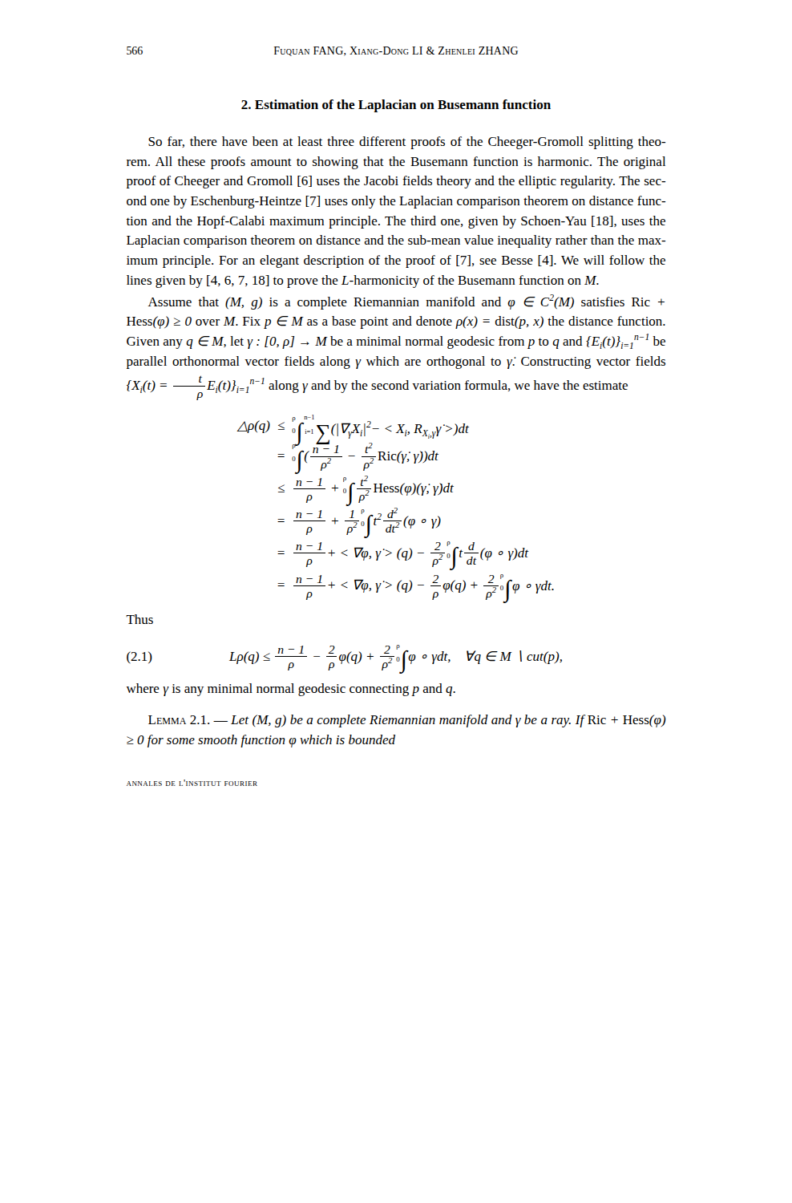566
Fuquan FANG, Xiang-Dong LI & Zhenlei ZHANG
2. Estimation of the Laplacian on Busemann function
So far, there have been at least three different proofs of the Cheeger-Gromoll splitting theorem. All these proofs amount to showing that the Busemann function is harmonic. The original proof of Cheeger and Gromoll [6] uses the Jacobi fields theory and the elliptic regularity. The second one by Eschenburg-Heintze [7] uses only the Laplacian comparison theorem on distance function and the Hopf-Calabi maximum principle. The third one, given by Schoen-Yau [18], uses the Laplacian comparison theorem on distance and the sub-mean value inequality rather than the maximum principle. For an elegant description of the proof of [7], see Besse [4]. We will follow the lines given by [4, 6, 7, 18] to prove the L-harmonicity of the Busemann function on M.
Assume that (M, g) is a complete Riemannian manifold and φ ∈ C2(M) satisfies Ric + Hess(φ) ≥ 0 over M. Fix p ∈ M as a base point and denote ρ(x) = dist(p, x) the distance function. Given any q ∈ M, let γ : [0, ρ] → M be a minimal normal geodesic from p to q and {Ei(t)}i=1n−1 be parallel orthonormal vector fields along γ which are orthogonal to γ̇. Constructing vector fields {Xi(t) = tρ Ei(t)}i=1n−1 along γ and by the second variation formula, we have the estimate
| △ρ(q) | ≤ | ρ 0 ∫ n−1 i=1 ∑ (/∇ γ̇ X i / 2 − < X i , R X i ,γ̇ γ̇ >)dt |
| | = | ρ 0 ∫ ( n − 1 ρ 2 − t 2 ρ 2 Ric (γ̇, γ̇))dt |
| | ≤ | n − 1 ρ + ρ 0 ∫ t 2 ρ 2 Hess (φ)(γ̇, γ̇)dt |
| | = | n − 1 ρ + 1 ρ 2 ρ 0 ∫ t 2 d 2 dt 2 (φ ∘ γ) |
| | = | n − 1 ρ + < ∇φ, γ̇ > (q) − 2 ρ 2 ρ 0 ∫ t d dt (φ ∘ γ)dt |
| | = | n − 1 ρ + < ∇φ, γ̇ > (q) − 2 ρ φ(q) + 2 ρ 2 ρ 0 ∫ φ ∘ γdt. |
Thus
(2.1)
Lρ(q) ≤ n − 1 ρ − 2 ρφ(q) + 2 ρ2 ρ 0∫φ ∘ γdt, ∀q ∈ M ∖ cut(p),
where γ is any minimal normal geodesic connecting p and q.
Lemma 2.1. — Let (M, g) be a complete Riemannian manifold and γ be a ray. If Ric + Hess(φ) ≥ 0 for some smooth function φ which is bounded
annales de l'institut fourier